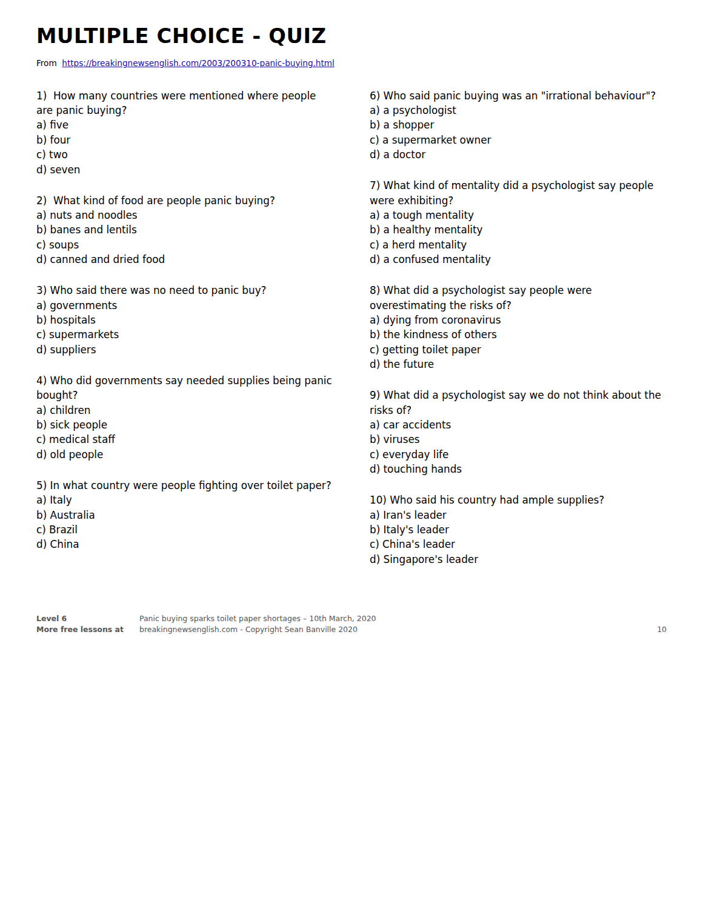MULTIPLE CHOICE - QUIZ
From https://breakingnewsenglish.com/2003/200310-panic-buying.html
1) How many countries were mentioned where people are panic buying?
a) five
b) four
c) two
d) seven
2) What kind of food are people panic buying?
a) nuts and noodles
b) banes and lentils
c) soups
d) canned and dried food
3) Who said there was no need to panic buy?
a) governments
b) hospitals
c) supermarkets
d) suppliers
4) Who did governments say needed supplies being panic bought?
a) children
b) sick people
c) medical staff
d) old people
5) In what country were people fighting over toilet paper?
a) Italy
b) Australia
c) Brazil
d) China
6) Who said panic buying was an "irrational behaviour"?
a) a psychologist
b) a shopper
c) a supermarket owner
d) a doctor
7) What kind of mentality did a psychologist say people were exhibiting?
a) a tough mentality
b) a healthy mentality
c) a herd mentality
d) a confused mentality
8) What did a psychologist say people were overestimating the risks of?
a) dying from coronavirus
b) the kindness of others
c) getting toilet paper
d) the future
9) What did a psychologist say we do not think about the risks of?
a) car accidents
b) viruses
c) everyday life
d) touching hands
10) Who said his country had ample supplies?
a) Iran's leader
b) Italy's leader
c) China's leader
d) Singapore's leader
Level 6
Panic buying sparks toilet paper shortages – 10th March, 2020
More free lessons at
breakingnewsenglish.com - Copyright Sean Banville 2020
10